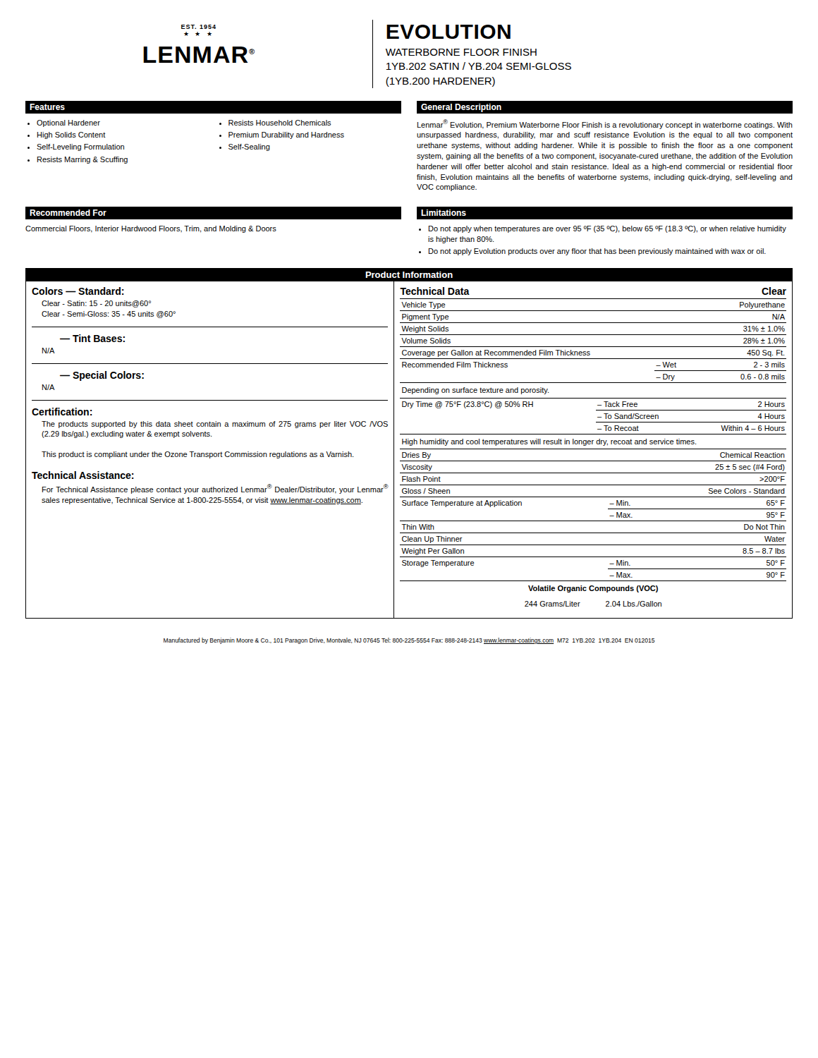EST. 1954 ★ ★ ★
LENMAR®
EVOLUTION
WATERBORNE FLOOR FINISH
1YB.202 SATIN / YB.204 SEMI-GLOSS
(1YB.200 HARDENER)
Features
Optional Hardener
High Solids Content
Self-Leveling Formulation
Resists Marring & Scuffing
Resists Household Chemicals
Premium Durability and Hardness
Self-Sealing
General Description
Lenmar® Evolution, Premium Waterborne Floor Finish is a revolutionary concept in waterborne coatings. With unsurpassed hardness, durability, mar and scuff resistance Evolution is the equal to all two component urethane systems, without adding hardener. While it is possible to finish the floor as a one component system, gaining all the benefits of a two component, isocyanate-cured urethane, the addition of the Evolution hardener will offer better alcohol and stain resistance. Ideal as a high-end commercial or residential floor finish, Evolution maintains all the benefits of waterborne systems, including quick-drying, self-leveling and VOC compliance.
Recommended For
Commercial Floors, Interior Hardwood Floors, Trim, and Molding & Doors
Limitations
Do not apply when temperatures are over 95 ºF (35 ºC), below 65 ºF (18.3 ºC), or when relative humidity is higher than 80%.
Do not apply Evolution products over any floor that has been previously maintained with wax or oil.
Product Information
Colors — Standard:
Clear - Satin: 15 - 20 units@60°
Clear - Semi-Gloss: 35 - 45 units @60°
— Tint Bases:
N/A
— Special Colors:
N/A
Certification:
The products supported by this data sheet contain a maximum of 275 grams per liter VOC /VOS (2.29 lbs/gal.) excluding water & exempt solvents.
This product is compliant under the Ozone Transport Commission regulations as a Varnish.
Technical Assistance:
For Technical Assistance please contact your authorized Lenmar® Dealer/Distributor, your Lenmar® sales representative, Technical Service at 1-800-225-5554, or visit www.lenmar-coatings.com.
Technical Data Clear
| Vehicle Type | Polyurethane |
| Pigment Type | N/A |
| Weight Solids | 31% ± 1.0% |
| Volume Solids | 28% ± 1.0% |
| Coverage per Gallon at Recommended Film Thickness | 450 Sq. Ft. |
| Recommended Film Thickness | – Wet | 2 - 3 mils |
| – Dry | 0.6 - 0.8 mils |
Depending on surface texture and porosity.
| Dry Time @ 75°F (23.8°C) @ 50% RH | – Tack Free | 2 Hours |
| – To Sand/Screen | 4 Hours |
| – To Recoat | Within 4 – 6 Hours |
High humidity and cool temperatures will result in longer dry, recoat and service times.
| Dries By | Chemical Reaction |
| Viscosity | 25 ± 5 sec (#4 Ford) |
| Flash Point | >200°F |
| Gloss / Sheen | See Colors - Standard |
| Surface Temperature at Application | – Min. | 65° F |
| – Max. | 95° F |
| Thin With | Do Not Thin |
| Clean Up Thinner | Water |
| Weight Per Gallon | 8.5 – 8.7 lbs |
| Storage Temperature | – Min. | 50° F |
| – Max. | 90° F |
Volatile Organic Compounds (VOC)
244 Grams/Liter 2.04 Lbs./Gallon
Manufactured by Benjamin Moore & Co., 101 Paragon Drive, Montvale, NJ 07645 Tel: 800-225-5554 Fax: 888-248-2143 www.lenmar-coatings.com M72 1YB.202 1YB.204 EN 012015